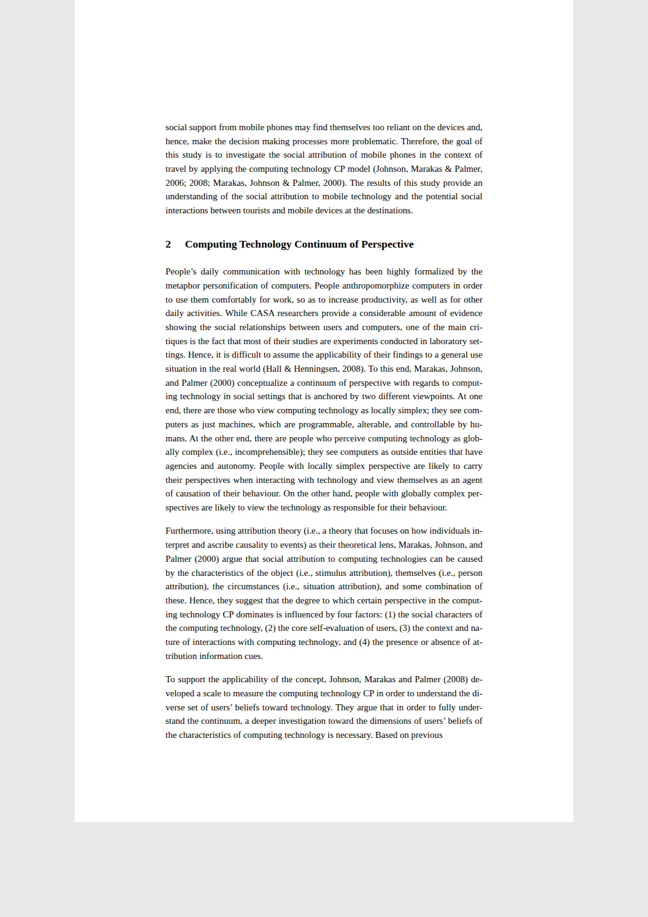social support from mobile phones may find themselves too reliant on the devices and, hence, make the decision making processes more problematic. Therefore, the goal of this study is to investigate the social attribution of mobile phones in the context of travel by applying the computing technology CP model (Johnson, Marakas & Palmer, 2006; 2008; Marakas, Johnson & Palmer, 2000). The results of this study provide an understanding of the social attribution to mobile technology and the potential social interactions between tourists and mobile devices at the destinations.
2 Computing Technology Continuum of Perspective
People’s daily communication with technology has been highly formalized by the metaphor personification of computers. People anthropomorphize computers in order to use them comfortably for work, so as to increase productivity, as well as for other daily activities. While CASA researchers provide a considerable amount of evidence showing the social relationships between users and computers, one of the main critiques is the fact that most of their studies are experiments conducted in laboratory settings. Hence, it is difficult to assume the applicability of their findings to a general use situation in the real world (Hall & Henningsen, 2008). To this end, Marakas, Johnson, and Palmer (2000) conceptualize a continuum of perspective with regards to computing technology in social settings that is anchored by two different viewpoints. At one end, there are those who view computing technology as locally simplex; they see computers as just machines, which are programmable, alterable, and controllable by humans. At the other end, there are people who perceive computing technology as globally complex (i.e., incomprehensible); they see computers as outside entities that have agencies and autonomy. People with locally simplex perspective are likely to carry their perspectives when interacting with technology and view themselves as an agent of causation of their behaviour. On the other hand, people with globally complex perspectives are likely to view the technology as responsible for their behaviour.
Furthermore, using attribution theory (i.e., a theory that focuses on how individuals interpret and ascribe causality to events) as their theoretical lens, Marakas, Johnson, and Palmer (2000) argue that social attribution to computing technologies can be caused by the characteristics of the object (i.e., stimulus attribution), themselves (i.e., person attribution), the circumstances (i.e., situation attribution), and some combination of these. Hence, they suggest that the degree to which certain perspective in the computing technology CP dominates is influenced by four factors: (1) the social characters of the computing technology, (2) the core self-evaluation of users, (3) the context and nature of interactions with computing technology, and (4) the presence or absence of attribution information cues.
To support the applicability of the concept, Johnson, Marakas and Palmer (2008) developed a scale to measure the computing technology CP in order to understand the diverse set of users’ beliefs toward technology. They argue that in order to fully understand the continuum, a deeper investigation toward the dimensions of users’ beliefs of the characteristics of computing technology is necessary. Based on previous